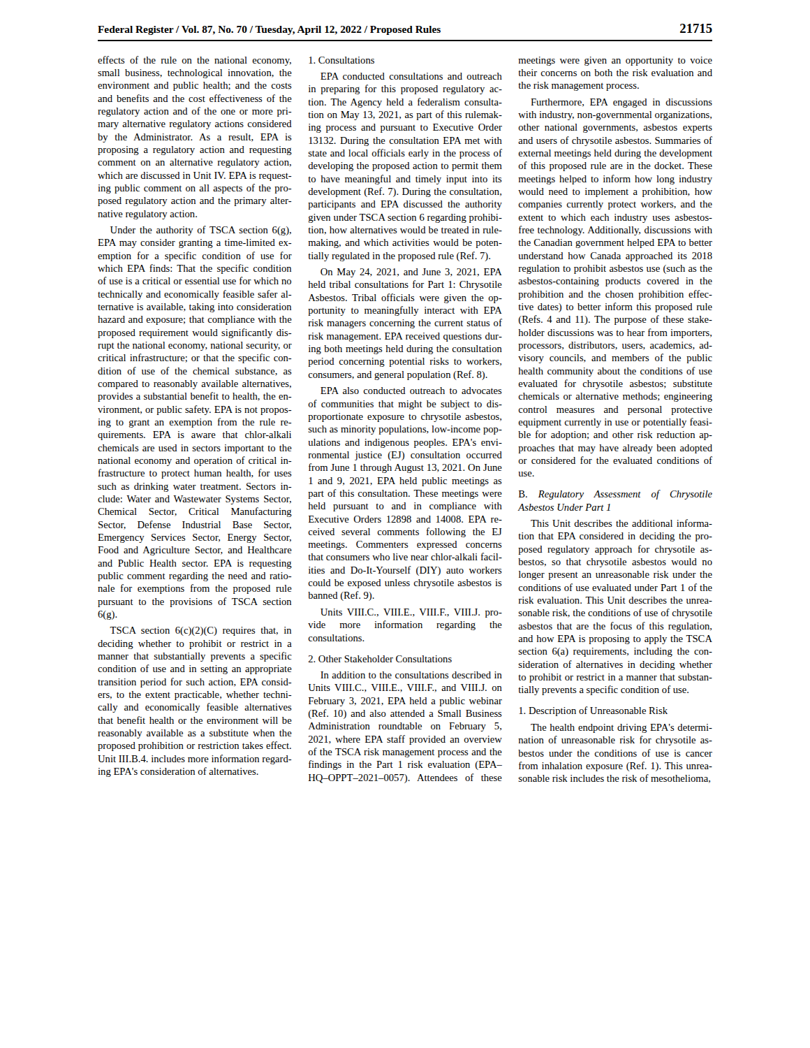Federal Register / Vol. 87, No. 70 / Tuesday, April 12, 2022 / Proposed Rules
21715
effects of the rule on the national economy, small business, technological innovation, the environment and public health; and the costs and benefits and the cost effectiveness of the regulatory action and of the one or more primary alternative regulatory actions considered by the Administrator. As a result, EPA is proposing a regulatory action and requesting comment on an alternative regulatory action, which are discussed in Unit IV. EPA is requesting public comment on all aspects of the proposed regulatory action and the primary alternative regulatory action.
Under the authority of TSCA section 6(g), EPA may consider granting a time-limited exemption for a specific condition of use for which EPA finds: That the specific condition of use is a critical or essential use for which no technically and economically feasible safer alternative is available, taking into consideration hazard and exposure; that compliance with the proposed requirement would significantly disrupt the national economy, national security, or critical infrastructure; or that the specific condition of use of the chemical substance, as compared to reasonably available alternatives, provides a substantial benefit to health, the environment, or public safety. EPA is not proposing to grant an exemption from the rule requirements. EPA is aware that chlor-alkali chemicals are used in sectors important to the national economy and operation of critical infrastructure to protect human health, for uses such as drinking water treatment. Sectors include: Water and Wastewater Systems Sector, Chemical Sector, Critical Manufacturing Sector, Defense Industrial Base Sector, Emergency Services Sector, Energy Sector, Food and Agriculture Sector, and Healthcare and Public Health sector. EPA is requesting public comment regarding the need and rationale for exemptions from the proposed rule pursuant to the provisions of TSCA section 6(g).
TSCA section 6(c)(2)(C) requires that, in deciding whether to prohibit or restrict in a manner that substantially prevents a specific condition of use and in setting an appropriate transition period for such action, EPA considers, to the extent practicable, whether technically and economically feasible alternatives that benefit health or the environment will be reasonably available as a substitute when the proposed prohibition or restriction takes effect. Unit III.B.4. includes more information regarding EPA's consideration of alternatives.
1. Consultations
EPA conducted consultations and outreach in preparing for this proposed regulatory action. The Agency held a federalism consultation on May 13, 2021, as part of this rulemaking process and pursuant to Executive Order 13132. During the consultation EPA met with state and local officials early in the process of developing the proposed action to permit them to have meaningful and timely input into its development (Ref. 7). During the consultation, participants and EPA discussed the authority given under TSCA section 6 regarding prohibition, how alternatives would be treated in rulemaking, and which activities would be potentially regulated in the proposed rule (Ref. 7).
On May 24, 2021, and June 3, 2021, EPA held tribal consultations for Part 1: Chrysotile Asbestos. Tribal officials were given the opportunity to meaningfully interact with EPA risk managers concerning the current status of risk management. EPA received questions during both meetings held during the consultation period concerning potential risks to workers, consumers, and general population (Ref. 8).
EPA also conducted outreach to advocates of communities that might be subject to disproportionate exposure to chrysotile asbestos, such as minority populations, low-income populations and indigenous peoples. EPA's environmental justice (EJ) consultation occurred from June 1 through August 13, 2021. On June 1 and 9, 2021, EPA held public meetings as part of this consultation. These meetings were held pursuant to and in compliance with Executive Orders 12898 and 14008. EPA received several comments following the EJ meetings. Commenters expressed concerns that consumers who live near chlor-alkali facilities and Do-It-Yourself (DIY) auto workers could be exposed unless chrysotile asbestos is banned (Ref. 9).
Units VIII.C., VIII.E., VIII.F., VIII.J. provide more information regarding the consultations.
2. Other Stakeholder Consultations
In addition to the consultations described in Units VIII.C., VIII.E., VIII.F., and VIII.J. on February 3, 2021, EPA held a public webinar (Ref. 10) and also attended a Small Business Administration roundtable on February 5, 2021, where EPA staff provided an overview of the TSCA risk management process and the findings in the Part 1 risk evaluation (EPA–HQ–OPPT–2021–0057). Attendees of these meetings were given an opportunity to voice their concerns on both the risk evaluation and the risk management process.
Furthermore, EPA engaged in discussions with industry, non-governmental organizations, other national governments, asbestos experts and users of chrysotile asbestos. Summaries of external meetings held during the development of this proposed rule are in the docket. These meetings helped to inform how long industry would need to implement a prohibition, how companies currently protect workers, and the extent to which each industry uses asbestos-free technology. Additionally, discussions with the Canadian government helped EPA to better understand how Canada approached its 2018 regulation to prohibit asbestos use (such as the asbestos-containing products covered in the prohibition and the chosen prohibition effective dates) to better inform this proposed rule (Refs. 4 and 11). The purpose of these stakeholder discussions was to hear from importers, processors, distributors, users, academics, advisory councils, and members of the public health community about the conditions of use evaluated for chrysotile asbestos; substitute chemicals or alternative methods; engineering control measures and personal protective equipment currently in use or potentially feasible for adoption; and other risk reduction approaches that may have already been adopted or considered for the evaluated conditions of use.
B. Regulatory Assessment of Chrysotile Asbestos Under Part 1
This Unit describes the additional information that EPA considered in deciding the proposed regulatory approach for chrysotile asbestos, so that chrysotile asbestos would no longer present an unreasonable risk under the conditions of use evaluated under Part 1 of the risk evaluation. This Unit describes the unreasonable risk, the conditions of use of chrysotile asbestos that are the focus of this regulation, and how EPA is proposing to apply the TSCA section 6(a) requirements, including the consideration of alternatives in deciding whether to prohibit or restrict in a manner that substantially prevents a specific condition of use.
1. Description of Unreasonable Risk
The health endpoint driving EPA's determination of unreasonable risk for chrysotile asbestos under the conditions of use is cancer from inhalation exposure (Ref. 1). This unreasonable risk includes the risk of mesothelioma,